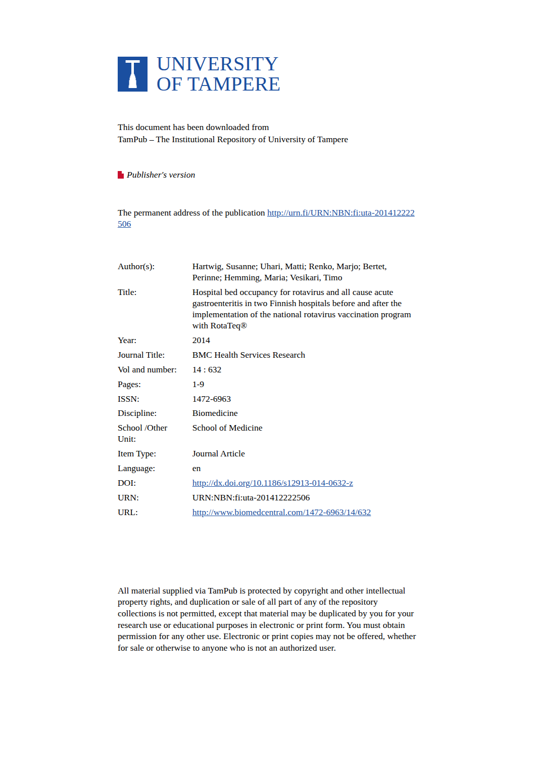UNIVERSITY OF TAMPERE
This document has been downloaded from
TamPub – The Institutional Repository of University of Tampere
Publisher's version
The permanent address of the publication http://urn.fi/URN:NBN:fi:uta-201412222506
| Author(s): | Hartwig, Susanne; Uhari, Matti; Renko, Marjo; Bertet, Perinne; Hemming, Maria; Vesikari, Timo |
| Title: | Hospital bed occupancy for rotavirus and all cause acute gastroenteritis in two Finnish hospitals before and after the implementation of the national rotavirus vaccination program with RotaTeq® |
| Year: | 2014 |
| Journal Title: | BMC Health Services Research |
| Vol and number: | 14 : 632 |
| Pages: | 1-9 |
| ISSN: | 1472-6963 |
| Discipline: | Biomedicine |
| School /Other Unit: | School of Medicine |
| Item Type: | Journal Article |
| Language: | en |
| DOI: | http://dx.doi.org/10.1186/s12913-014-0632-z |
| URN: | URN:NBN:fi:uta-201412222506 |
| URL: | http://www.biomedcentral.com/1472-6963/14/632 |
All material supplied via TamPub is protected by copyright and other intellectual property rights, and duplication or sale of all part of any of the repository collections is not permitted, except that material may be duplicated by you for your research use or educational purposes in electronic or print form. You must obtain permission for any other use. Electronic or print copies may not be offered, whether for sale or otherwise to anyone who is not an authorized user.